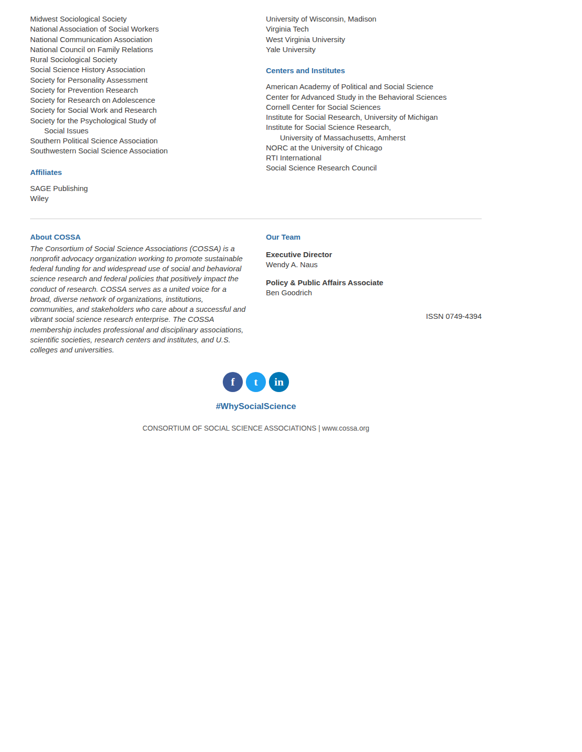Midwest Sociological Society
National Association of Social Workers
National Communication Association
National Council on Family Relations
Rural Sociological Society
Social Science History Association
Society for Personality Assessment
Society for Prevention Research
Society for Research on Adolescence
Society for Social Work and Research
Society for the Psychological Study ofSocial Issues
Southern Political Science Association
Southwestern Social Science Association
Affiliates
SAGE Publishing
Wiley
University of Wisconsin, Madison
Virginia Tech
West Virginia University
Yale University
Centers and Institutes
American Academy of Political and Social Science
Center for Advanced Study in the Behavioral Sciences
Cornell Center for Social Sciences
Institute for Social Research, University of Michigan
Institute for Social Science Research,University of Massachusetts, Amherst
NORC at the University of Chicago
RTI International
Social Science Research Council
About COSSA
The Consortium of Social Science Associations (COSSA) is a nonprofit advocacy organization working to promote sustainable federal funding for and widespread use of social and behavioral science research and federal policies that positively impact the conduct of research. COSSA serves as a united voice for a broad, diverse network of organizations, institutions, communities, and stakeholders who care about a successful and vibrant social science research enterprise. The COSSA membership includes professional and disciplinary associations, scientific societies, research centers and institutes, and U.S. colleges and universities.
Our Team
Executive Director
Wendy A. Naus
Policy & Public Affairs Associate
Ben Goodrich
ISSN 0749-4394
ftin
#WhySocialScience
CONSORTIUM OF SOCIAL SCIENCE ASSOCIATIONS | www.cossa.org